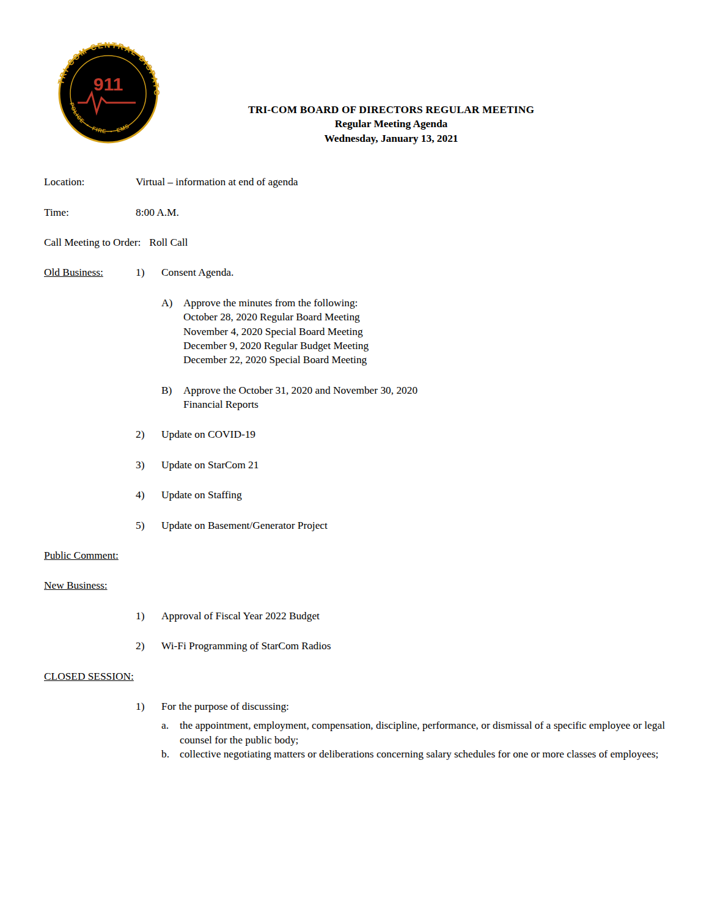TRI-COM CENTRAL DISPATCH POLICE • FIRE • EMS 911
TRI-COM BOARD OF DIRECTORS REGULAR MEETING
Regular Meeting Agenda
Wednesday, January 13, 2021
Location:
Virtual – information at end of agenda
Time:
8:00 A.M.
Call Meeting to Order:
Roll Call
Old Business:
1)
Consent Agenda.
A)
Approve the minutes from the following:
October 28, 2020 Regular Board Meeting
November 4, 2020 Special Board Meeting
December 9, 2020 Regular Budget Meeting
December 22, 2020 Special Board Meeting
B)
Approve the October 31, 2020 and November 30, 2020
Financial Reports
2)
Update on COVID-19
3)
Update on StarCom 21
4)
Update on Staffing
5)
Update on Basement/Generator Project
Public Comment:
New Business:
1)
Approval of Fiscal Year 2022 Budget
2)
Wi-Fi Programming of StarCom Radios
CLOSED SESSION:
1)
For the purpose of discussing:
a.
the appointment, employment, compensation, discipline, performance, or dismissal of a specific employee or legal counsel for the public body;
b.
collective negotiating matters or deliberations concerning salary schedules for one or more classes of employees;